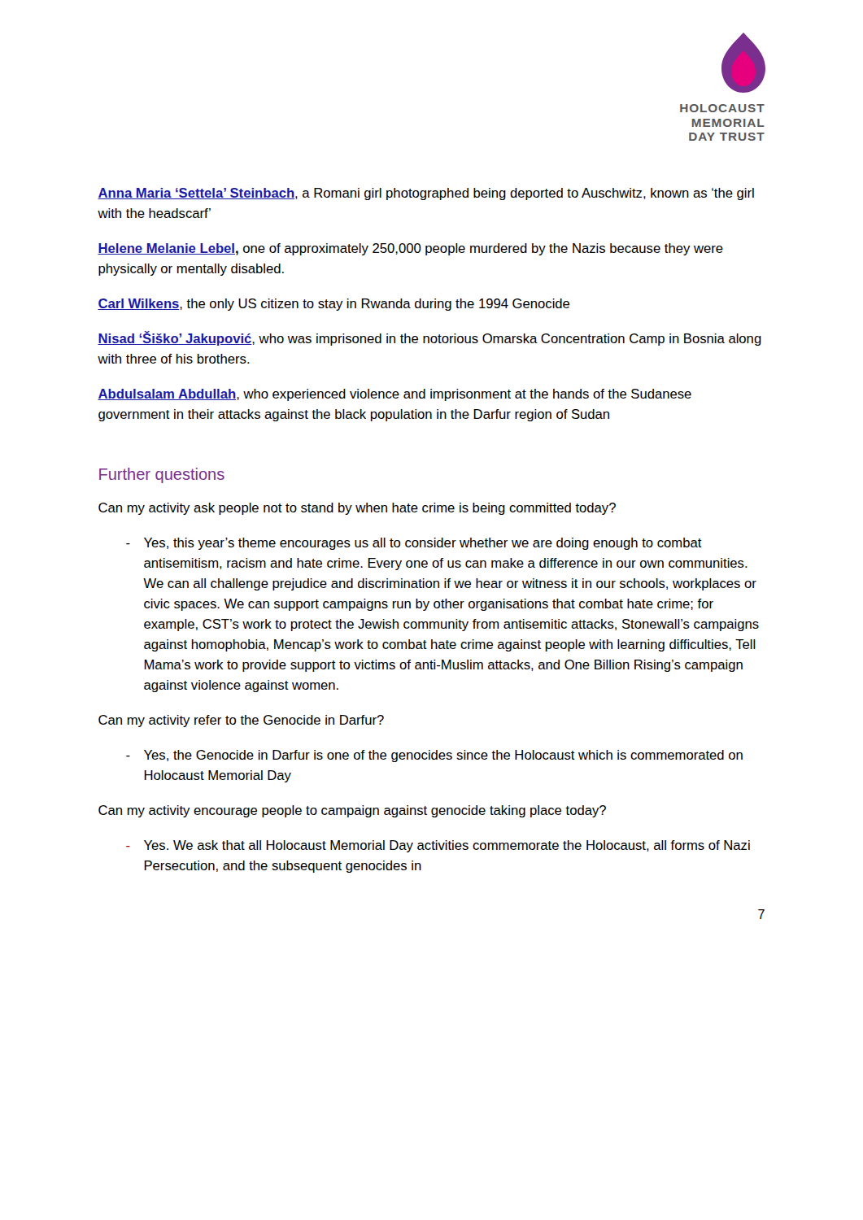Holocaust
Memorial
Day Trust
Anna Maria ‘Settela’ Steinbach, a Romani girl photographed being deported to Auschwitz, known as ‘the girl with the headscarf’
Helene Melanie Lebel, one of approximately 250,000 people murdered by the Nazis because they were physically or mentally disabled.
Carl Wilkens, the only US citizen to stay in Rwanda during the 1994 Genocide
Nisad ‘Šiško’ Jakupović, who was imprisoned in the notorious Omarska Concentration Camp in Bosnia along with three of his brothers.
Abdulsalam Abdullah, who experienced violence and imprisonment at the hands of the Sudanese government in their attacks against the black population in the Darfur region of Sudan
Further questions
Can my activity ask people not to stand by when hate crime is being committed today?
Yes, this year’s theme encourages us all to consider whether we are doing enough to combat antisemitism, racism and hate crime. Every one of us can make a difference in our own communities. We can all challenge prejudice and discrimination if we hear or witness it in our schools, workplaces or civic spaces. We can support campaigns run by other organisations that combat hate crime; for example, CST’s work to protect the Jewish community from antisemitic attacks, Stonewall’s campaigns against homophobia, Mencap’s work to combat hate crime against people with learning difficulties, Tell Mama’s work to provide support to victims of anti-Muslim attacks, and One Billion Rising’s campaign against violence against women.
Can my activity refer to the Genocide in Darfur?
Yes, the Genocide in Darfur is one of the genocides since the Holocaust which is commemorated on Holocaust Memorial Day
Can my activity encourage people to campaign against genocide taking place today?
Yes. We ask that all Holocaust Memorial Day activities commemorate the Holocaust, all forms of Nazi Persecution, and the subsequent genocides in
7